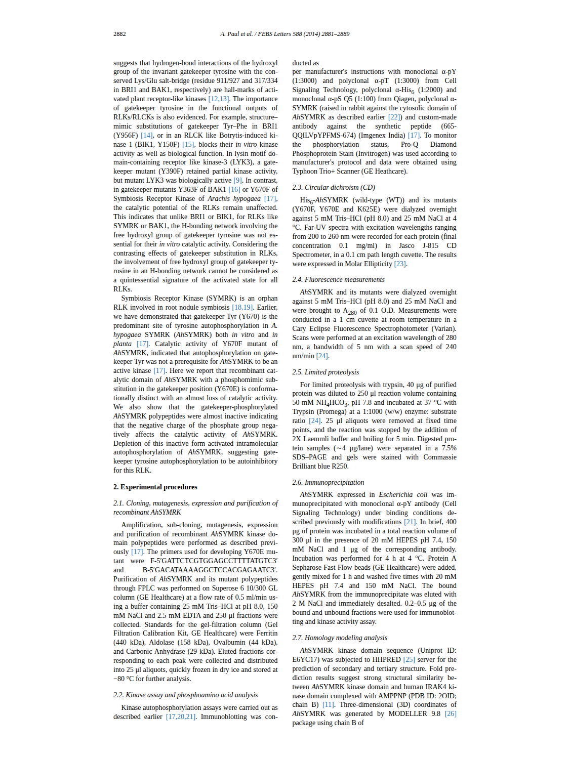2882
A. Paul et al. / FEBS Letters 588 (2014) 2881–2889
suggests that hydrogen-bond interactions of the hydroxyl group of the invariant gatekeeper tyrosine with the conserved Lys/Glu salt-bridge (residue 911/927 and 317/334 in BRI1 and BAK1, respectively) are hall-marks of activated plant receptor-like kinases [12,13]. The importance of gatekeeper tyrosine in the functional outputs of RLKs/RLCKs is also evidenced. For example, structure–mimic substitutions of gatekeeper Tyr–Phe in BRI1 (Y956F) [14], or in an RLCK like Botrytis-induced kinase 1 (BIK1, Y150F) [15], blocks their in vitro kinase activity as well as biological function. In lysin motif domain-containing receptor like kinase-3 (LYK3), a gatekeeper mutant (Y390F) retained partial kinase activity, but mutant LYK3 was biologically active [9]. In contrast, in gatekeeper mutants Y363F of BAK1 [16] or Y670F of Symbiosis Receptor Kinase of Arachis hypogaea [17], the catalytic potential of the RLKs remain unaffected. This indicates that unlike BRI1 or BIK1, for RLKs like SYMRK or BAK1, the H-bonding network involving the free hydroxyl group of gatekeeper tyrosine was not essential for their in vitro catalytic activity. Considering the contrasting effects of gatekeeper substitution in RLKs, the involvement of free hydroxyl group of gatekeeper tyrosine in an H-bonding network cannot be considered as a quintessential signature of the activated state for all RLKs.
Symbiosis Receptor Kinase (SYMRK) is an orphan RLK involved in root nodule symbiosis [18,19]. Earlier, we have demonstrated that gatekeeper Tyr (Y670) is the predominant site of tyrosine autophosphorylation in A. hypogaea SYMRK (Ah SYMRK) both in vitro and in planta [17]. Catalytic activity of Y670F mutant of Ah SYMRK, indicated that autophosphorylation on gatekeeper Tyr was not a prerequisite for Ah SYMRK to be an active kinase [17]. Here we report that recombinant catalytic domain of Ah SYMRK with a phosphomimic substitution in the gatekeeper position (Y670E) is conformationally distinct with an almost loss of catalytic activity. We also show that the gatekeeper-phosphorylated Ah SYMRK polypeptides were almost inactive indicating that the negative charge of the phosphate group negatively affects the catalytic activity of Ah SYMRK. Depletion of this inactive form activated intramolecular autophosphorylation of Ah SYMRK, suggesting gatekeeper tyrosine autophosphorylation to be autoinhibitory for this RLK.
2. Experimental procedures
2.1. Cloning, mutagenesis, expression and purification of recombinant AhSYMRK
Amplification, sub-cloning, mutagenesis, expression and purification of recombinant Ah SYMRK kinase domain polypeptides were performed as described previously [17]. The primers used for developing Y670E mutant were F-5′GATTCTCGTGGAGCCTTTTATGTC3′ and B-5′GACATAAAAGGCTCCACGAGAATC3′. Purification of Ah SYMRK and its mutant polypeptides through FPLC was performed on Superose 6 10/300 GL column (GE Healthcare) at a flow rate of 0.5 ml/min using a buffer containing 25 mM Tris–HCl at pH 8.0, 150 mM NaCl and 2.5 mM EDTA and 250 μl fractions were collected. Standards for the gel-filtration column (Gel Filtration Calibration Kit, GE Healthcare) were Ferritin (440 kDa), Aldolase (158 kDa), Ovalbumin (44 kDa), and Carbonic Anhydrase (29 kDa). Eluted fractions corresponding to each peak were collected and distributed into 25 μl aliquots, quickly frozen in dry ice and stored at −80 °C for further analysis.
2.2. Kinase assay and phosphoamino acid analysis
Kinase autophosphorylation assays were carried out as described earlier [17,20,21]. Immunoblotting was conducted as
per manufacturer's instructions with monoclonal α-pY (1:3000) and polyclonal α-pT (1:3000) from Cell Signaling Technology, polyclonal α-His6 (1:2000) and monoclonal α-pS Q5 (1:100) from Qiagen, polyclonal α-SYMRK (raised in rabbit against the cytosolic domain of Ah SYMRK as described earlier [22]) and custom-made antibody against the synthetic peptide (665-QQILVpYPFMS-674) (Imgenex India) [17]. To monitor the phosphorylation status, Pro-Q Diamond Phosphoprotein Stain (Invitrogen) was used according to manufacturer's protocol and data were obtained using Typhoon Trio+ Scanner (GE Heathcare).
2.3. Circular dichroism (CD)
His6-Ah SYMRK (wild-type (WT)) and its mutants (Y670F, Y670E and K625E) were dialyzed overnight against 5 mM Tris–HCl (pH 8.0) and 25 mM NaCl at 4 °C. Far-UV spectra with excitation wavelengths ranging from 200 to 260 nm were recorded for each protein (final concentration 0.1 mg/ml) in Jasco J-815 CD Spectrometer, in a 0.1 cm path length cuvette. The results were expressed in Molar Ellipticity [23].
2.4. Fluorescence measurements
Ah SYMRK and its mutants were dialyzed overnight against 5 mM Tris–HCl (pH 8.0) and 25 mM NaCl and were brought to A280 of 0.1 O.D. Measurements were conducted in a 1 cm cuvette at room temperature in a Cary Eclipse Fluorescence Spectrophotometer (Varian). Scans were performed at an excitation wavelength of 280 nm, a bandwidth of 5 nm with a scan speed of 240 nm/min [24].
2.5. Limited proteolysis
For limited proteolysis with trypsin, 40 μg of purified protein was diluted to 250 μl reaction volume containing 50 mM NH4HCO3, pH 7.8 and incubated at 37 °C with Trypsin (Promega) at a 1:1000 (w/w) enzyme: substrate ratio [24]. 25 μl aliquots were removed at fixed time points, and the reaction was stopped by the addition of 2X Laemmli buffer and boiling for 5 min. Digested protein samples (∼4 μg/lane) were separated in a 7.5% SDS–PAGE and gels were stained with Commassie Brilliant blue R250.
2.6. Immunoprecipitation
Ah SYMRK expressed in Escherichia coli was immunoprecipitated with monoclonal α-pY antibody (Cell Signaling Technology) under binding conditions described previously with modifications [21]. In brief, 400 μg of protein was incubated in a total reaction volume of 300 μl in the presence of 20 mM HEPES pH 7.4, 150 mM NaCl and 1 μg of the corresponding antibody. Incubation was performed for 4 h at 4 °C. Protein A Sepharose Fast Flow beads (GE Healthcare) were added, gently mixed for 1 h and washed five times with 20 mM HEPES pH 7.4 and 150 mM NaCl. The bound Ah SYMRK from the immunoprecipitate was eluted with 2 M NaCl and immediately desalted. 0.2–0.5 μg of the bound and unbound fractions were used for immunoblotting and kinase activity assay.
2.7. Homology modeling analysis
Ah SYMRK kinase domain sequence (Uniprot ID: E6YC17) was subjected to HHPRED [25] server for the prediction of secondary and tertiary structure. Fold prediction results suggest strong structural similarity between Ah SYMRK kinase domain and human IRAK4 kinase domain complexed with AMPPNP (PDB ID: 2OID; chain B) [11]. Three-dimensional (3D) coordinates of Ah SYMRK was generated by MODELLER 9.8 [26] package using chain B of